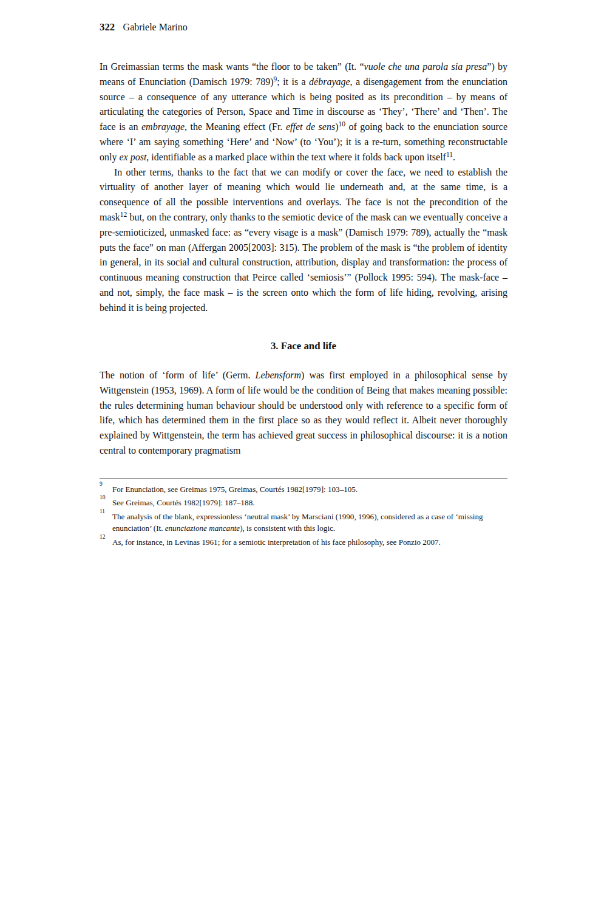322 Gabriele Marino
In Greimassian terms the mask wants “the floor to be taken” (It. “vuole che una parola sia presa”) by means of Enunciation (Damisch 1979: 789)9; it is a débrayage, a disengagement from the enunciation source – a consequence of any utterance which is being posited as its precondition – by means of articulating the categories of Person, Space and Time in discourse as ‘They’, ‘There’ and ‘Then’. The face is an embrayage, the Meaning effect (Fr. effet de sens)10 of going back to the enunciation source where ‘I’ am saying something ‘Here’ and ‘Now’ (to ‘You’); it is a re-turn, something reconstructable only ex post, identifiable as a marked place within the text where it folds back upon itself11.
In other terms, thanks to the fact that we can modify or cover the face, we need to establish the virtuality of another layer of meaning which would lie underneath and, at the same time, is a consequence of all the possible interventions and overlays. The face is not the precondition of the mask12 but, on the contrary, only thanks to the semiotic device of the mask can we eventually conceive a pre-semioticized, unmasked face: as “every visage is a mask” (Damisch 1979: 789), actually the “mask puts the face” on man (Affergan 2005[2003]: 315). The problem of the mask is “the problem of identity in general, in its social and cultural construction, attribution, display and transformation: the process of continuous meaning construction that Peirce called ‘semiosis’” (Pollock 1995: 594). The mask-face – and not, simply, the face mask – is the screen onto which the form of life hiding, revolving, arising behind it is being projected.
3. Face and life
The notion of ‘form of life’ (Germ. Lebensform) was first employed in a philosophical sense by Wittgenstein (1953, 1969). A form of life would be the condition of Being that makes meaning possible: the rules determining human behaviour should be understood only with reference to a specific form of life, which has determined them in the first place so as they would reflect it. Albeit never thoroughly explained by Wittgenstein, the term has achieved great success in philosophical discourse: it is a notion central to contemporary pragmatism
9For Enunciation, see Greimas 1975, Greimas, Courtés 1982[1979]: 103–105.
10See Greimas, Courtés 1982[1979]: 187–188.
11The analysis of the blank, expressionless ‘neutral mask’ by Marsciani (1990, 1996), considered as a case of ‘missing enunciation’ (It. enunciazione mancante), is consistent with this logic.
12As, for instance, in Levinas 1961; for a semiotic interpretation of his face philosophy, see Ponzio 2007.